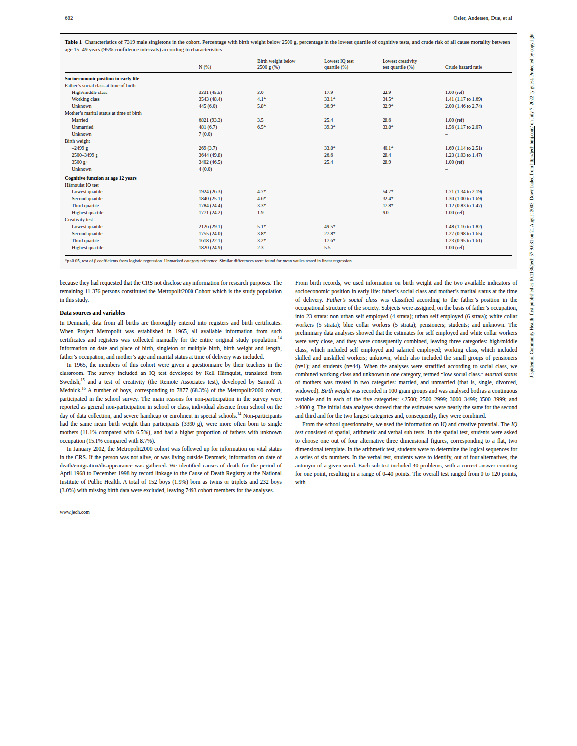682
Osler, Andersen, Due, et al
J Epidemiol Community Health: first published as 10.1136/jech.57.9.681 on 21 August 2003. Downloaded from http://jech.bmj.com/ on July 7, 2022 by guest. Protected by copyright.
Table 1 Characteristics of 7319 male singletons in the cohort. Percentage with birth weight below 2500 g, percentage in the lowest quartile of cognitive tests, and crude risk of all cause mortality between age 15–49 years (95% confidence intervals) according to characteristics
| | N (%) | Birth weight below 2500 g (%) | Lowest IQ test quartile (%) | Lowest creativity test quartile (%) | Crude hazard ratio |
| --- | --- | --- | --- | --- | --- |
| Socioeconomic position in early life |
| Father’s social class at time of birth | | | | | |
| High/middle class | 3331 (45.5) | 3.0 | 17.9 | 22.9 | 1.00 (ref) |
| Working class | 3543 (48.4) | 4.1* | 33.1* | 34.5* | 1.41 (1.17 to 1.69) |
| Unknown | 445 (6.0) | 5.8* | 36.9* | 32.9* | 2.00 (1.46 to 2.74) |
| Mother’s marital status at time of birth | | | | | |
| Married | 6821 (93.3) | 3.5 | 25.4 | 28.6 | 1.00 (ref) |
| Unmarried | 481 (6.7) | 6.5* | 39.3* | 33.8* | 1.56 (1.17 to 2.07) |
| Unknown | 7 (0.0) | | | | – |
| Birth weight | | | | | |
| –2499 g | 269 (3.7) | | 33.8* | 40.1* | 1.69 (1.14 to 2.51) |
| 2500–3499 g | 3644 (49.8) | | 26.6 | 28.4 | 1.23 (1.03 to 1.47) |
| 3500 g+ | 3402 (46.5) | | 25.4 | 28.9 | 1.00 (ref) |
| Unknown | 4 (0.0) | | | | – |
| Cognitive function at age 12 years |
| Härnquist IQ test | | | | | |
| Lowest quartile | 1924 (26.3) | 4.7* | | 54.7* | 1.71 (1.34 to 2.19) |
| Second quartile | 1840 (25.1) | 4.6* | | 32.4* | 1.30 (1.00 to 1.69) |
| Third quartile | 1784 (24.4) | 3.3* | | 17.8* | 1.12 (0.83 to 1.47) |
| Highest quartile | 1771 (24.2) | 1.9 | | 9.0 | 1.00 (ref) |
| Creativity test | | | | | |
| Lowest quartile | 2126 (29.1) | 5.1* | 49.5* | | 1.48 (1.16 to 1.82) |
| Second quartile | 1755 (24.0) | 3.8* | 27.8* | | 1.27 (0.98 to 1.65) |
| Third quartile | 1618 (22.1) | 3.2* | 17.6* | | 1.23 (0.95 to 1.61) |
| Highest quartile | 1820 (24.9) | 2.3 | 5.5 | | 1.00 (ref) |
*p<0.05, test of β coefficients from logistic regression. Unmarked category reference. Similar differences were found for mean vaules tested in linear regression.
because they had requested that the CRS not disclose any information for research purposes. The remaining 11 376 persons constituted the Metropolit2000 Cohort which is the study population in this study.
Data sources and variables
In Denmark, data from all births are thoroughly entered into registers and birth certificates. When Project Metropolit was established in 1965, all available information from such certificates and registers was collected manually for the entire original study population.14 Information on date and place of birth, singleton or multiple birth, birth weight and length, father’s occupation, and mother’s age and marital status at time of delivery was included.
In 1965, the members of this cohort were given a questionnaire by their teachers in the classroom. The survey included an IQ test developed by Kell Härnquist, translated from Swedish,15 and a test of creativity (the Remote Associates test), developed by Sarnoff A Mednick.16 A number of boys, corresponding to 7877 (68.3%) of the Metropolit2000 cohort, participated in the school survey. The main reasons for non-participation in the survey were reported as general non-participation in school or class, individual absence from school on the day of data collection, and severe handicap or enrolment in special schools.14 Non-participants had the same mean birth weight than participants (3390 g), were more often born to single mothers (11.1% compared with 6.5%), and had a higher proportion of fathers with unknown occupation (15.1% compared with 8.7%).
In January 2002, the Metropolit2000 cohort was followed up for information on vital status in the CRS. If the person was not alive, or was living outside Denmark, information on date of death/emigration/disappearance was gathered. We identified causes of death for the period of April 1968 to December 1998 by record linkage to the Cause of Death Registry at the National Institute of Public Health. A total of 152 boys (1.9%) born as twins or triplets and 232 boys (3.0%) with missing birth data were excluded, leaving 7493 cohort members for the analyses.
From birth records, we used information on birth weight and the two available indicators of socioeconomic position in early life: father’s social class and mother’s marital status at the time of delivery. Father’s social class was classified according to the father’s position in the occupational structure of the society. Subjects were assigned, on the basis of father’s occupation, into 23 strata: non-urban self employed (4 strata); urban self employed (6 strata); white collar workers (5 strata); blue collar workers (5 strata); pensioners; students; and unknown. The preliminary data analyses showed that the estimates for self employed and white collar workers were very close, and they were consequently combined, leaving three categories: high/middle class, which included self employed and salaried employed; working class, which included skilled and unskilled workers; unknown, which also included the small groups of pensioners (n=1); and students (n=44). When the analyses were stratified according to social class, we combined working class and unknown in one category, termed “low social class.” Marital status of mothers was treated in two categories: married, and unmarried (that is, single, divorced, widowed). Birth weight was recorded in 100 gram groups and was analysed both as a continuous variable and in each of the five categories: <2500; 2500–2999; 3000–3499; 3500–3999; and ≥4000 g. The initial data analyses showed that the estimates were nearly the same for the second and third and for the two largest categories and, consequently, they were combined.
From the school questionnaire, we used the information on IQ and creative potential. The IQ test consisted of spatial, arithmetic and verbal sub-tests. In the spatial test, students were asked to choose one out of four alternative three dimensional figures, corresponding to a flat, two dimensional template. In the arithmetic test, students were to determine the logical sequences for a series of six numbers. In the verbal test, students were to identify, out of four alternatives, the antonym of a given word. Each sub-test included 40 problems, with a correct answer counting for one point, resulting in a range of 0–40 points. The overall test ranged from 0 to 120 points, with
www.jech.com